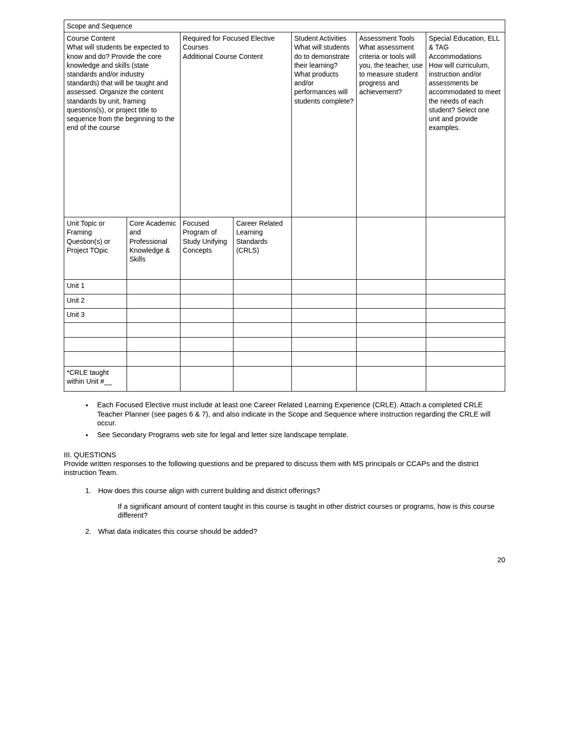| Scope and Sequence |
| Course Content What will students be expected to know and do? Provide the core knowledge and skills (state standards and/or industry standards) that will be taught and assessed. Organize the content standards by unit, framing questions(s), or project title to sequence from the beginning to the end of the course | Required for Focused Elective Courses Additional Course Content | Student Activities What will students do to demonstrate their learning? What products and/or performances will students complete? | Assessment Tools What assessment criteria or tools will you, the teacher, use to measure student progress and achievement? | Special Education, ELL & TAG Accommodations How will curriculum, instruction and/or assessments be accommodated to meet the needs of each student? Select one unit and provide examples. |
| Unit Topic or Framing Question(s) or Project TOpic | Core Academic and Professional Knowledge & Skills | Focused Program of Study Unifying Concepts | Career Related Learning Standards (CRLS) | | | |
| Unit 1 | | | | | | |
| Unit 2 | | | | | | |
| Unit 3 | | | | | | |
| *CRLE taught within Unit #__ | | | | | | |
Each Focused Elective must include at least one Career Related Learning Experience (CRLE). Attach a completed CRLE Teacher Planner (see pages 6 & 7), and also indicate in the Scope and Sequence where instruction regarding the CRLE will occur.
See Secondary Programs web site for legal and letter size landscape template.
III. QUESTIONS
Provide written responses to the following questions and be prepared to discuss them with MS principals or CCAPs and the district instruction Team.
How does this course align with current building and district offerings?
If a significant amount of content taught in this course is taught in other district courses or programs, how is this course different?
What data indicates this course should be added?
20